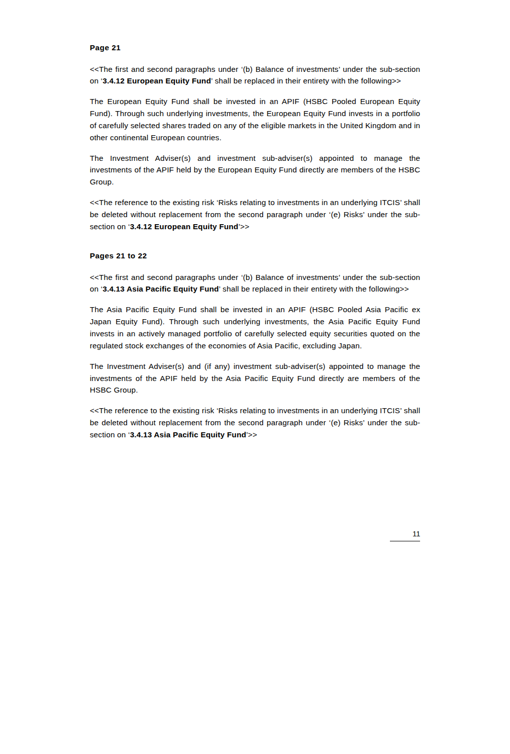Page 21
<<The first and second paragraphs under ‘(b) Balance of investments’ under the sub-section on ‘3.4.12 European Equity Fund’ shall be replaced in their entirety with the following>>
The European Equity Fund shall be invested in an APIF (HSBC Pooled European Equity Fund). Through such underlying investments, the European Equity Fund invests in a portfolio of carefully selected shares traded on any of the eligible markets in the United Kingdom and in other continental European countries.
The Investment Adviser(s) and investment sub-adviser(s) appointed to manage the investments of the APIF held by the European Equity Fund directly are members of the HSBC Group.
<<The reference to the existing risk ‘Risks relating to investments in an underlying ITCIS’ shall be deleted without replacement from the second paragraph under ‘(e) Risks’ under the sub-section on ‘3.4.12 European Equity Fund’>>
Pages 21 to 22
<<The first and second paragraphs under ‘(b) Balance of investments’ under the sub-section on ‘3.4.13 Asia Pacific Equity Fund’ shall be replaced in their entirety with the following>>
The Asia Pacific Equity Fund shall be invested in an APIF (HSBC Pooled Asia Pacific ex Japan Equity Fund). Through such underlying investments, the Asia Pacific Equity Fund invests in an actively managed portfolio of carefully selected equity securities quoted on the regulated stock exchanges of the economies of Asia Pacific, excluding Japan.
The Investment Adviser(s) and (if any) investment sub-adviser(s) appointed to manage the investments of the APIF held by the Asia Pacific Equity Fund directly are members of the HSBC Group.
<<The reference to the existing risk ‘Risks relating to investments in an underlying ITCIS’ shall be deleted without replacement from the second paragraph under ‘(e) Risks’ under the sub-section on ‘3.4.13 Asia Pacific Equity Fund’>>
11